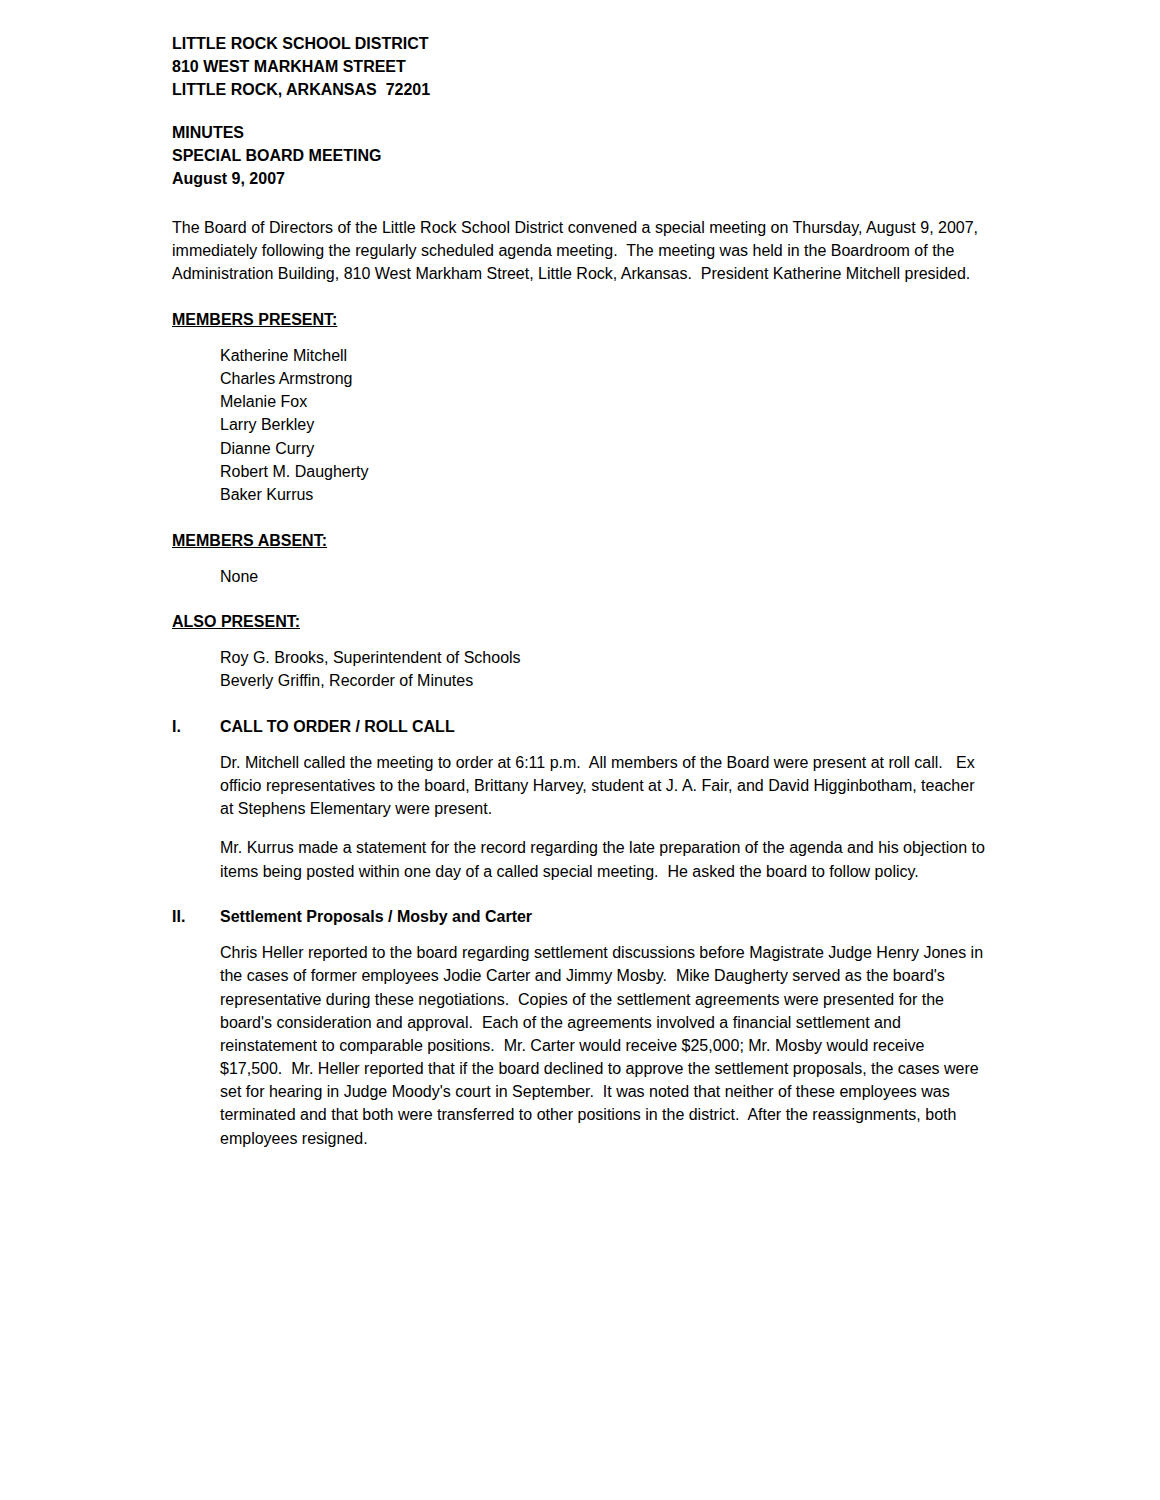LITTLE ROCK SCHOOL DISTRICT
810 WEST MARKHAM STREET
LITTLE ROCK, ARKANSAS 72201
MINUTES
SPECIAL BOARD MEETING
August 9, 2007
The Board of Directors of the Little Rock School District convened a special meeting on Thursday, August 9, 2007, immediately following the regularly scheduled agenda meeting. The meeting was held in the Boardroom of the Administration Building, 810 West Markham Street, Little Rock, Arkansas. President Katherine Mitchell presided.
MEMBERS PRESENT:
Katherine Mitchell
Charles Armstrong
Melanie Fox
Larry Berkley
Dianne Curry
Robert M. Daugherty
Baker Kurrus
MEMBERS ABSENT:
None
ALSO PRESENT:
Roy G. Brooks, Superintendent of Schools
Beverly Griffin, Recorder of Minutes
I. CALL TO ORDER / ROLL CALL
Dr. Mitchell called the meeting to order at 6:11 p.m. All members of the Board were present at roll call. Ex officio representatives to the board, Brittany Harvey, student at J. A. Fair, and David Higginbotham, teacher at Stephens Elementary were present.
Mr. Kurrus made a statement for the record regarding the late preparation of the agenda and his objection to items being posted within one day of a called special meeting. He asked the board to follow policy.
II. Settlement Proposals / Mosby and Carter
Chris Heller reported to the board regarding settlement discussions before Magistrate Judge Henry Jones in the cases of former employees Jodie Carter and Jimmy Mosby. Mike Daugherty served as the board's representative during these negotiations. Copies of the settlement agreements were presented for the board's consideration and approval. Each of the agreements involved a financial settlement and reinstatement to comparable positions. Mr. Carter would receive $25,000; Mr. Mosby would receive $17,500. Mr. Heller reported that if the board declined to approve the settlement proposals, the cases were set for hearing in Judge Moody's court in September. It was noted that neither of these employees was terminated and that both were transferred to other positions in the district. After the reassignments, both employees resigned.